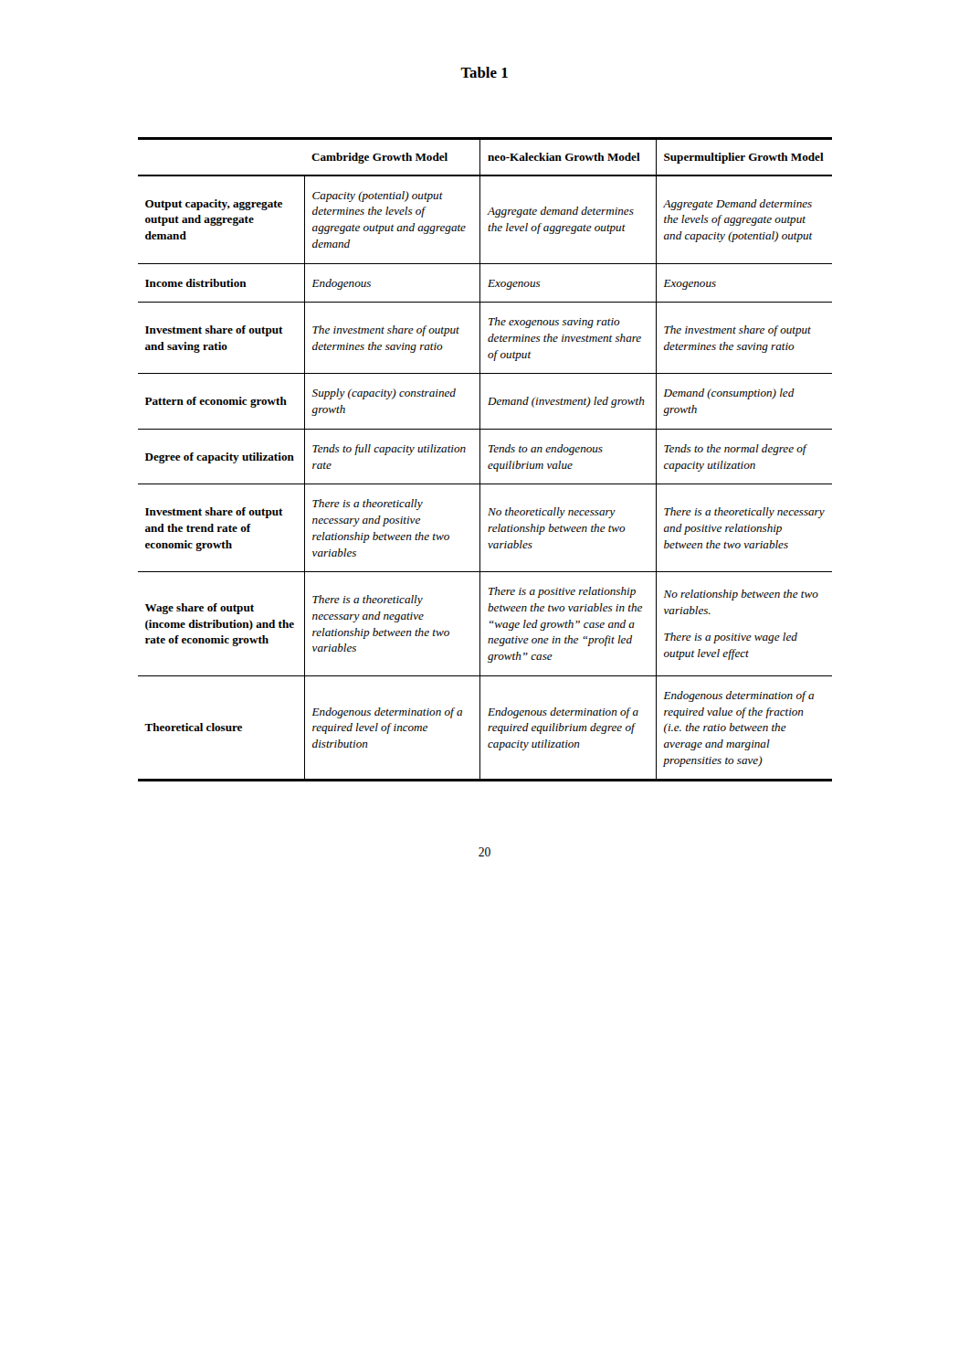Table 1
| | Cambridge Growth Model | neo-Kaleckian Growth Model | Supermultiplier Growth Model |
| --- | --- | --- | --- |
| Output capacity, aggregate output and aggregate demand | Capacity (potential) output determines the levels of aggregate output and aggregate demand | Aggregate demand determines the level of aggregate output | Aggregate Demand determines the levels of aggregate output and capacity (potential) output |
| Income distribution | Endogenous | Exogenous | Exogenous |
| Investment share of output and saving ratio | The investment share of output determines the saving ratio | The exogenous saving ratio determines the investment share of output | The investment share of output determines the saving ratio |
| Pattern of economic growth | Supply (capacity) constrained growth | Demand (investment) led growth | Demand (consumption) led growth |
| Degree of capacity utilization | Tends to full capacity utilization rate | Tends to an endogenous equilibrium value | Tends to the normal degree of capacity utilization |
| Investment share of output and the trend rate of economic growth | There is a theoretically necessary and positive relationship between the two variables | No theoretically necessary relationship between the two variables | There is a theoretically necessary and positive relationship between the two variables |
| Wage share of output (income distribution) and the rate of economic growth | There is a theoretically necessary and negative relationship between the two variables | There is a positive relationship between the two variables in the “wage led growth” case and a negative one in the “profit led growth” case | No relationship between the two variables. There is a positive wage led output level effect |
| Theoretical closure | Endogenous determination of a required level of income distribution | Endogenous determination of a required equilibrium degree of capacity utilization | Endogenous determination of a required value of the fraction (i.e. the ratio between the average and marginal propensities to save) |
20